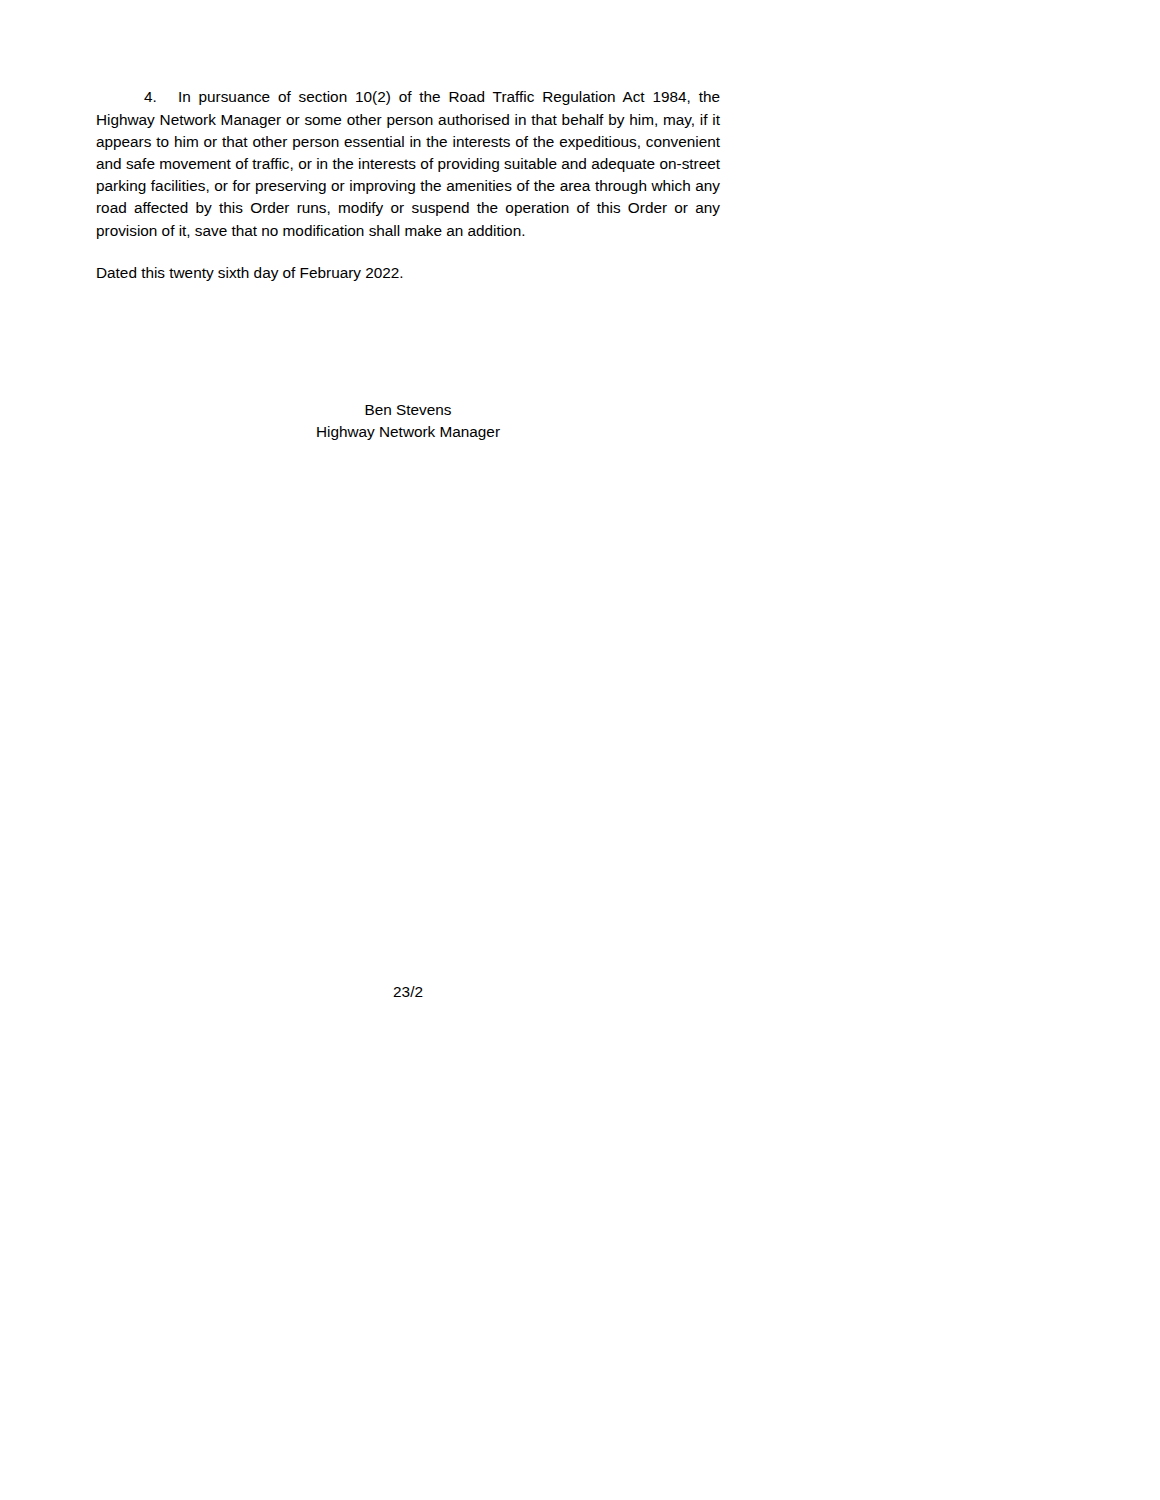4. In pursuance of section 10(2) of the Road Traffic Regulation Act 1984, the Highway Network Manager or some other person authorised in that behalf by him, may, if it appears to him or that other person essential in the interests of the expeditious, convenient and safe movement of traffic, or in the interests of providing suitable and adequate on-street parking facilities, or for preserving or improving the amenities of the area through which any road affected by this Order runs, modify or suspend the operation of this Order or any provision of it, save that no modification shall make an addition.
Dated this twenty sixth day of February 2022.
Ben Stevens
Highway Network Manager
23/2